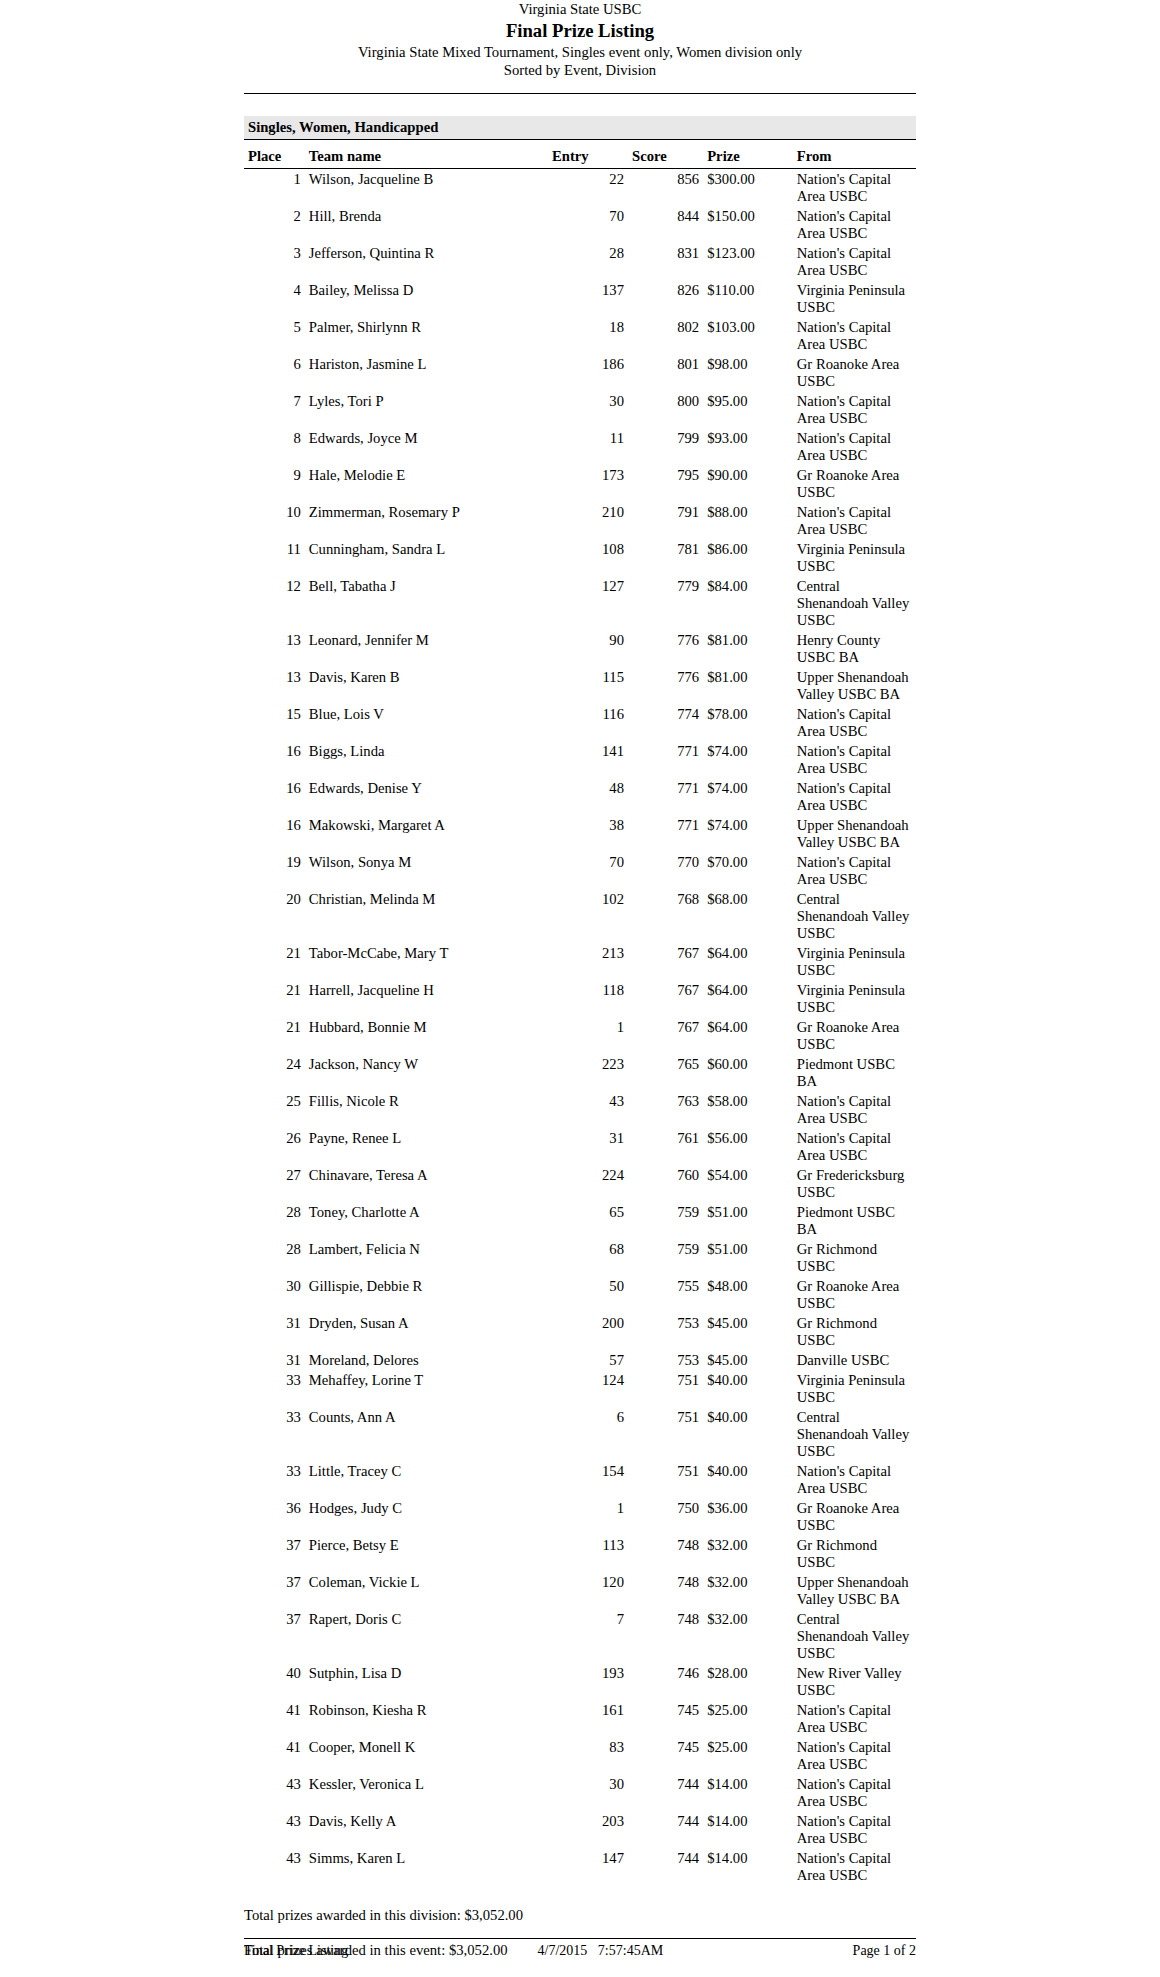Virginia State USBC
Final Prize Listing
Virginia State Mixed Tournament, Singles event only, Women division only
Sorted by Event, Division
Singles, Women, Handicapped
| Place | Team name | Entry | Score | Prize | From |
| --- | --- | --- | --- | --- | --- |
| 1 | Wilson, Jacqueline B | 22 | 856 | $300.00 | Nation's Capital Area USBC |
| 2 | Hill, Brenda | 70 | 844 | $150.00 | Nation's Capital Area USBC |
| 3 | Jefferson, Quintina R | 28 | 831 | $123.00 | Nation's Capital Area USBC |
| 4 | Bailey, Melissa D | 137 | 826 | $110.00 | Virginia Peninsula USBC |
| 5 | Palmer, Shirlynn R | 18 | 802 | $103.00 | Nation's Capital Area USBC |
| 6 | Hariston, Jasmine L | 186 | 801 | $98.00 | Gr Roanoke Area USBC |
| 7 | Lyles, Tori P | 30 | 800 | $95.00 | Nation's Capital Area USBC |
| 8 | Edwards, Joyce M | 11 | 799 | $93.00 | Nation's Capital Area USBC |
| 9 | Hale, Melodie E | 173 | 795 | $90.00 | Gr Roanoke Area USBC |
| 10 | Zimmerman, Rosemary P | 210 | 791 | $88.00 | Nation's Capital Area USBC |
| 11 | Cunningham, Sandra L | 108 | 781 | $86.00 | Virginia Peninsula USBC |
| 12 | Bell, Tabatha J | 127 | 779 | $84.00 | Central Shenandoah Valley USBC |
| 13 | Leonard, Jennifer M | 90 | 776 | $81.00 | Henry County USBC BA |
| 13 | Davis, Karen B | 115 | 776 | $81.00 | Upper Shenandoah Valley USBC BA |
| 15 | Blue, Lois V | 116 | 774 | $78.00 | Nation's Capital Area USBC |
| 16 | Biggs, Linda | 141 | 771 | $74.00 | Nation's Capital Area USBC |
| 16 | Edwards, Denise Y | 48 | 771 | $74.00 | Nation's Capital Area USBC |
| 16 | Makowski, Margaret A | 38 | 771 | $74.00 | Upper Shenandoah Valley USBC BA |
| 19 | Wilson, Sonya M | 70 | 770 | $70.00 | Nation's Capital Area USBC |
| 20 | Christian, Melinda M | 102 | 768 | $68.00 | Central Shenandoah Valley USBC |
| 21 | Tabor-McCabe, Mary T | 213 | 767 | $64.00 | Virginia Peninsula USBC |
| 21 | Harrell, Jacqueline H | 118 | 767 | $64.00 | Virginia Peninsula USBC |
| 21 | Hubbard, Bonnie M | 1 | 767 | $64.00 | Gr Roanoke Area USBC |
| 24 | Jackson, Nancy W | 223 | 765 | $60.00 | Piedmont USBC BA |
| 25 | Fillis, Nicole R | 43 | 763 | $58.00 | Nation's Capital Area USBC |
| 26 | Payne, Renee L | 31 | 761 | $56.00 | Nation's Capital Area USBC |
| 27 | Chinavare, Teresa A | 224 | 760 | $54.00 | Gr Fredericksburg USBC |
| 28 | Toney, Charlotte A | 65 | 759 | $51.00 | Piedmont USBC BA |
| 28 | Lambert, Felicia N | 68 | 759 | $51.00 | Gr Richmond USBC |
| 30 | Gillispie, Debbie R | 50 | 755 | $48.00 | Gr Roanoke Area USBC |
| 31 | Dryden, Susan A | 200 | 753 | $45.00 | Gr Richmond USBC |
| 31 | Moreland, Delores | 57 | 753 | $45.00 | Danville USBC |
| 33 | Mehaffey, Lorine T | 124 | 751 | $40.00 | Virginia Peninsula USBC |
| 33 | Counts, Ann A | 6 | 751 | $40.00 | Central Shenandoah Valley USBC |
| 33 | Little, Tracey C | 154 | 751 | $40.00 | Nation's Capital Area USBC |
| 36 | Hodges, Judy C | 1 | 750 | $36.00 | Gr Roanoke Area USBC |
| 37 | Pierce, Betsy E | 113 | 748 | $32.00 | Gr Richmond USBC |
| 37 | Coleman, Vickie L | 120 | 748 | $32.00 | Upper Shenandoah Valley USBC BA |
| 37 | Rapert, Doris C | 7 | 748 | $32.00 | Central Shenandoah Valley USBC |
| 40 | Sutphin, Lisa D | 193 | 746 | $28.00 | New River Valley USBC |
| 41 | Robinson, Kiesha R | 161 | 745 | $25.00 | Nation's Capital Area USBC |
| 41 | Cooper, Monell K | 83 | 745 | $25.00 | Nation's Capital Area USBC |
| 43 | Kessler, Veronica L | 30 | 744 | $14.00 | Nation's Capital Area USBC |
| 43 | Davis, Kelly A | 203 | 744 | $14.00 | Nation's Capital Area USBC |
| 43 | Simms, Karen L | 147 | 744 | $14.00 | Nation's Capital Area USBC |
Total prizes awarded in this division: $3,052.00
Total prizes awarded in this event: $3,052.00
Final Prize Listing Page 1 of 2
4/7/2015 7:57:45AM